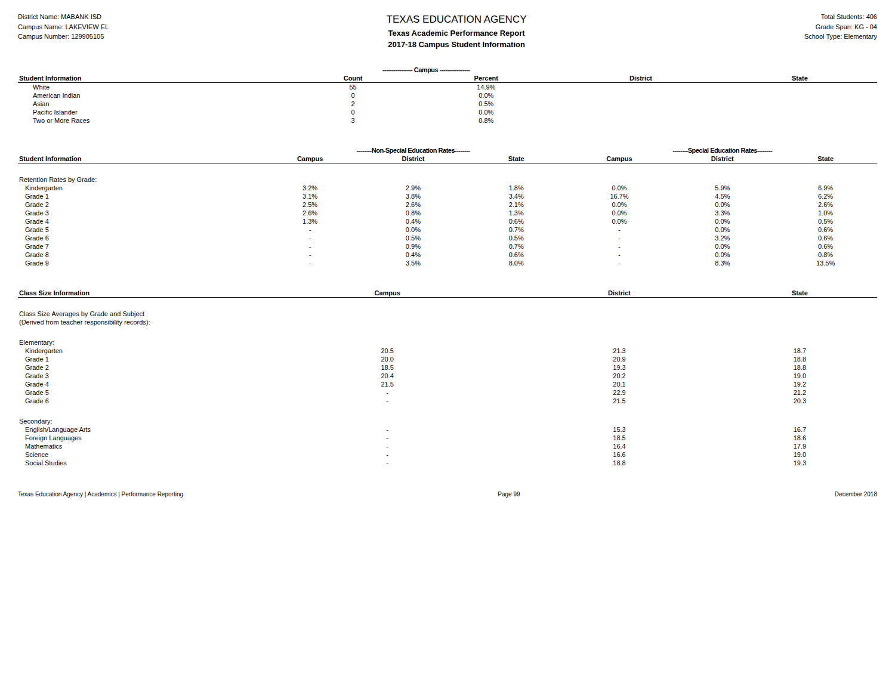District Name: MABANK ISD
Campus Name: LAKEVIEW EL
Campus Number: 129905105
Total Students: 406
Grade Span: KG - 04
School Type: Elementary
TEXAS EDUCATION AGENCY
Texas Academic Performance Report
2017-18 Campus Student Information
| | ---------------- Campus ---------------- | | |
| Student Information | Count | Percent | District | State |
| White | 55 | 14.9% | | |
| American Indian | 0 | 0.0% | | |
| Asian | 2 | 0.5% | | |
| Pacific Islander | 0 | 0.0% | | |
| Two or More Races | 3 | 0.8% | | |
| | --------Non-Special Education Rates-------- | --------Special Education Rates-------- |
| Student Information | Campus | District | State | Campus | District | State |
| Retention Rates by Grade: | | | | | | |
| Kindergarten | 3.2% | 2.9% | 1.8% | 0.0% | 5.9% | 6.9% |
| Grade 1 | 3.1% | 3.8% | 3.4% | 16.7% | 4.5% | 6.2% |
| Grade 2 | 2.5% | 2.6% | 2.1% | 0.0% | 0.0% | 2.6% |
| Grade 3 | 2.6% | 0.8% | 1.3% | 0.0% | 3.3% | 1.0% |
| Grade 4 | 1.3% | 0.4% | 0.6% | 0.0% | 0.0% | 0.5% |
| Grade 5 | - | 0.0% | 0.7% | - | 0.0% | 0.6% |
| Grade 6 | - | 0.5% | 0.5% | - | 3.2% | 0.6% |
| Grade 7 | - | 0.9% | 0.7% | - | 0.0% | 0.6% |
| Grade 8 | - | 0.4% | 0.6% | - | 0.0% | 0.8% |
| Grade 9 | - | 3.5% | 8.0% | - | 8.3% | 13.5% |
| Class Size Information | Campus | District | State |
| Class Size Averages by Grade and Subject |
| (Derived from teacher responsibility records): |
| Elementary: | | | |
| Kindergarten | 20.5 | 21.3 | 18.7 |
| Grade 1 | 20.0 | 20.9 | 18.8 |
| Grade 2 | 18.5 | 19.3 | 18.8 |
| Grade 3 | 20.4 | 20.2 | 19.0 |
| Grade 4 | 21.5 | 20.1 | 19.2 |
| Grade 5 | - | 22.9 | 21.2 |
| Grade 6 | - | 21.5 | 20.3 |
| Secondary: | | | |
| English/Language Arts | - | 15.3 | 16.7 |
| Foreign Languages | - | 18.5 | 18.6 |
| Mathematics | - | 16.4 | 17.9 |
| Science | - | 16.6 | 19.0 |
| Social Studies | - | 18.8 | 19.3 |
Texas Education Agency | Academics | Performance Reporting
December 2018
Page 99